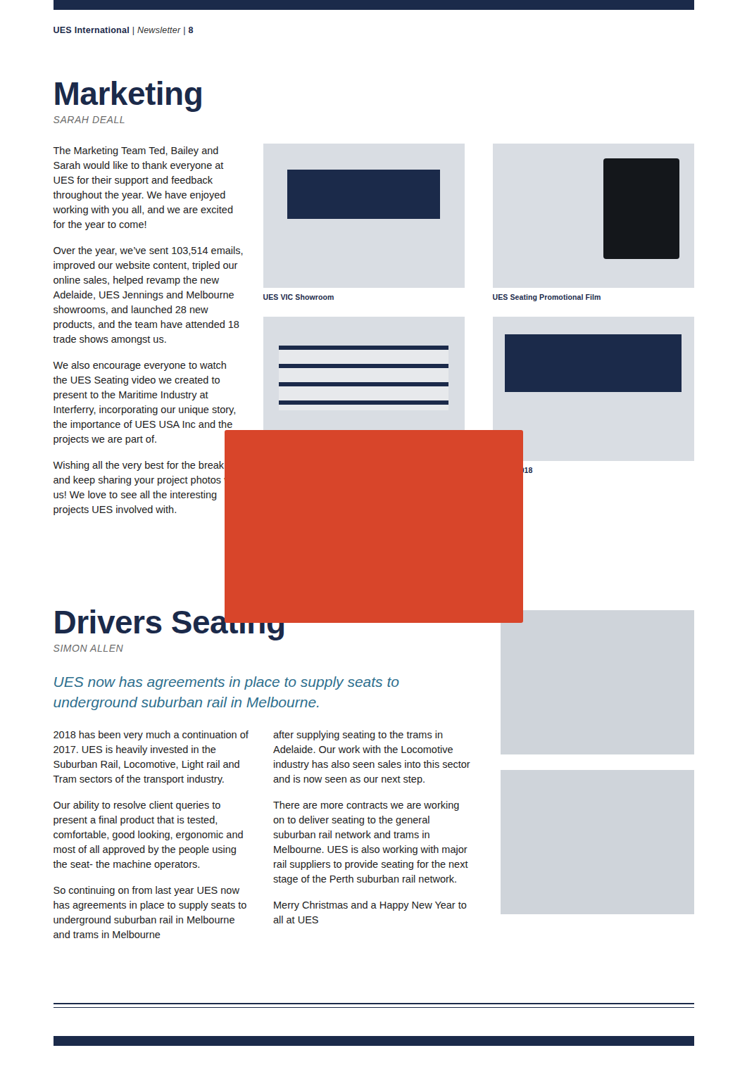UES International | Newsletter | 8
Marketing
SARAH DEALL
The Marketing Team Ted, Bailey and Sarah would like to thank everyone at UES for their support and feedback throughout the year. We have enjoyed working with you all, and we are excited for the year to come!
Over the year, we’ve sent 103,514 emails, improved our website content, tripled our online sales, helped revamp the new Adelaide, UES Jennings and Melbourne showrooms, and launched 28 new products, and the team have attended 18 trade shows amongst us.
We also encourage everyone to watch the UES Seating video we created to present to the Maritime Industry at Interferry, incorporating our unique story, the importance of UES USA Inc and the projects we are part of.
Wishing all the very best for the break, and keep sharing your project photos with us! We love to see all the interesting projects UES involved with.
UES VIC Showroom
UES Seating Promotional Film
UES NSW Showroom
ARBS 2018
Drivers Seating
SIMON ALLEN
UES now has agreements in place to supply seats to underground suburban rail in Melbourne.
2018 has been very much a continuation of 2017. UES is heavily invested in the Suburban Rail, Locomotive, Light rail and Tram sectors of the transport industry.
Our ability to resolve client queries to present a final product that is tested, comfortable, good looking, ergonomic and most of all approved by the people using the seat- the machine operators.
So continuing on from last year UES now has agreements in place to supply seats to underground suburban rail in Melbourne and trams in Melbourne
after supplying seating to the trams in Adelaide. Our work with the Locomotive industry has also seen sales into this sector and is now seen as our next step.
There are more contracts we are working on to deliver seating to the general suburban rail network and trams in Melbourne. UES is also working with major rail suppliers to provide seating for the next stage of the Perth suburban rail network.
Merry Christmas and a Happy New Year to all at UES